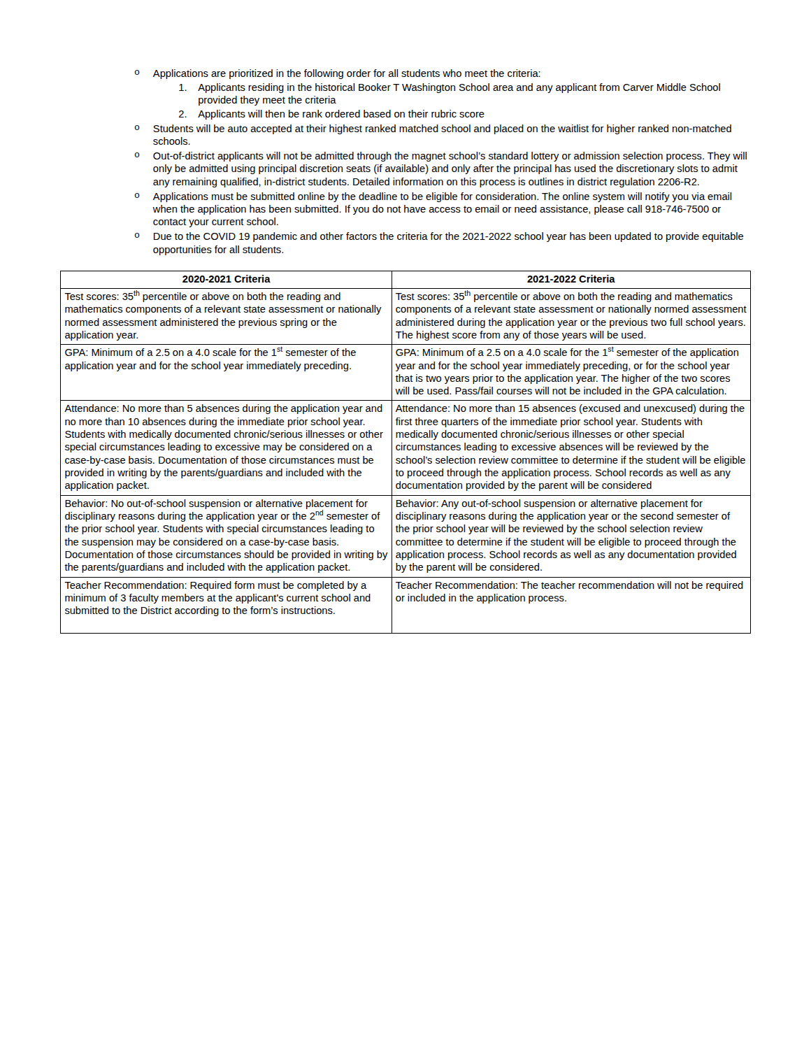Applications are prioritized in the following order for all students who meet the criteria:
Applicants residing in the historical Booker T Washington School area and any applicant from Carver Middle School provided they meet the criteria
Applicants will then be rank ordered based on their rubric score
Students will be auto accepted at their highest ranked matched school and placed on the waitlist for higher ranked non-matched schools.
Out-of-district applicants will not be admitted through the magnet school’s standard lottery or admission selection process. They will only be admitted using principal discretion seats (if available) and only after the principal has used the discretionary slots to admit any remaining qualified, in-district students. Detailed information on this process is outlines in district regulation 2206-R2.
Applications must be submitted online by the deadline to be eligible for consideration. The online system will notify you via email when the application has been submitted. If you do not have access to email or need assistance, please call 918-746-7500 or contact your current school.
Due to the COVID 19 pandemic and other factors the criteria for the 2021-2022 school year has been updated to provide equitable opportunities for all students.
| 2020-2021 Criteria | 2021-2022 Criteria |
| --- | --- |
| Test scores: 35 th percentile or above on both the reading and mathematics components of a relevant state assessment or nationally normed assessment administered the previous spring or the application year. | Test scores: 35 th percentile or above on both the reading and mathematics components of a relevant state assessment or nationally normed assessment administered during the application year or the previous two full school years. The highest score from any of those years will be used. |
| GPA: Minimum of a 2.5 on a 4.0 scale for the 1 st semester of the application year and for the school year immediately preceding. | GPA: Minimum of a 2.5 on a 4.0 scale for the 1 st semester of the application year and for the school year immediately preceding, or for the school year that is two years prior to the application year. The higher of the two scores will be used. Pass/fail courses will not be included in the GPA calculation. |
| Attendance: No more than 5 absences during the application year and no more than 10 absences during the immediate prior school year. Students with medically documented chronic/serious illnesses or other special circumstances leading to excessive may be considered on a case-by-case basis. Documentation of those circumstances must be provided in writing by the parents/guardians and included with the application packet. | Attendance: No more than 15 absences (excused and unexcused) during the first three quarters of the immediate prior school year. Students with medically documented chronic/serious illnesses or other special circumstances leading to excessive absences will be reviewed by the school’s selection review committee to determine if the student will be eligible to proceed through the application process. School records as well as any documentation provided by the parent will be considered |
| Behavior: No out-of-school suspension or alternative placement for disciplinary reasons during the application year or the 2 nd semester of the prior school year. Students with special circumstances leading to the suspension may be considered on a case-by-case basis. Documentation of those circumstances should be provided in writing by the parents/guardians and included with the application packet. | Behavior: Any out-of-school suspension or alternative placement for disciplinary reasons during the application year or the second semester of the prior school year will be reviewed by the school selection review committee to determine if the student will be eligible to proceed through the application process. School records as well as any documentation provided by the parent will be considered. |
| Teacher Recommendation: Required form must be completed by a minimum of 3 faculty members at the applicant's current school and submitted to the District according to the form’s instructions. | Teacher Recommendation: The teacher recommendation will not be required or included in the application process. |